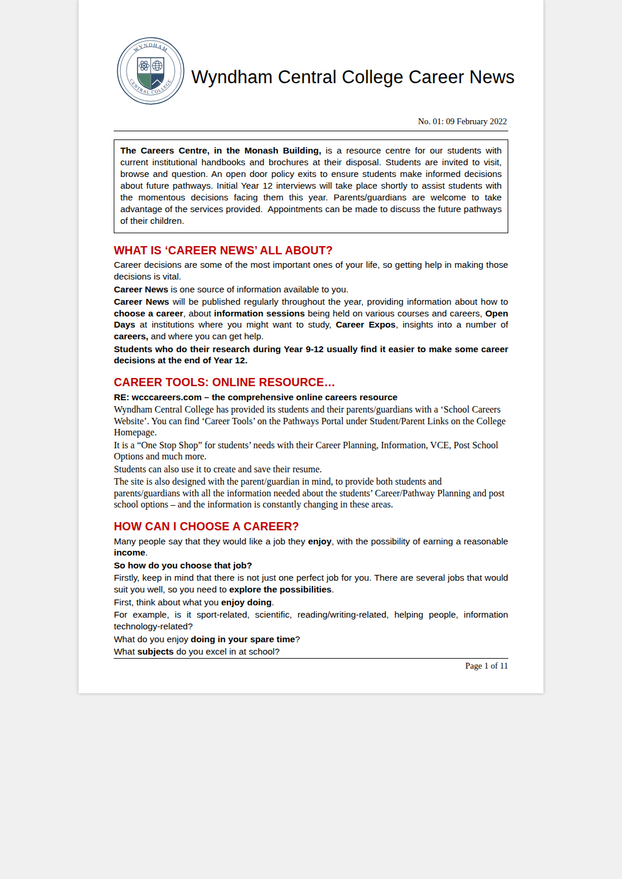WYNDHAM CENTRAL COLLEGE
Wyndham Central College Career News
No. 01: 09 February 2022
The Careers Centre, in the Monash Building, is a resource centre for our students with current institutional handbooks and brochures at their disposal. Students are invited to visit, browse and question. An open door policy exits to ensure students make informed decisions about future pathways. Initial Year 12 interviews will take place shortly to assist students with the momentous decisions facing them this year. Parents/guardians are welcome to take advantage of the services provided. Appointments can be made to discuss the future pathways of their children.
WHAT IS ‘CAREER NEWS’ ALL ABOUT?
Career decisions are some of the most important ones of your life, so getting help in making those decisions is vital.
Career News is one source of information available to you.
Career News will be published regularly throughout the year, providing information about how to choose a career, about information sessions being held on various courses and careers, Open Days at institutions where you might want to study, Career Expos, insights into a number of careers, and where you can get help.
Students who do their research during Year 9-12 usually find it easier to make some career decisions at the end of Year 12.
CAREER TOOLS: ONLINE RESOURCE…
RE: wcccareers.com – the comprehensive online careers resource
Wyndham Central College has provided its students and their parents/guardians with a ‘School Careers Website’. You can find ‘Career Tools’ on the Pathways Portal under Student/Parent Links on the College Homepage.
It is a “One Stop Shop” for students’ needs with their Career Planning, Information, VCE, Post School Options and much more.
Students can also use it to create and save their resume.
The site is also designed with the parent/guardian in mind, to provide both students and parents/guardians with all the information needed about the students’ Career/Pathway Planning and post school options – and the information is constantly changing in these areas.
HOW CAN I CHOOSE A CAREER?
Many people say that they would like a job they enjoy, with the possibility of earning a reasonable income.
So how do you choose that job?
Firstly, keep in mind that there is not just one perfect job for you. There are several jobs that would suit you well, so you need to explore the possibilities.
First, think about what you enjoy doing.
For example, is it sport-related, scientific, reading/writing-related, helping people, information technology-related?
What do you enjoy doing in your spare time?
What subjects do you excel in at school?
Page 1 of 11